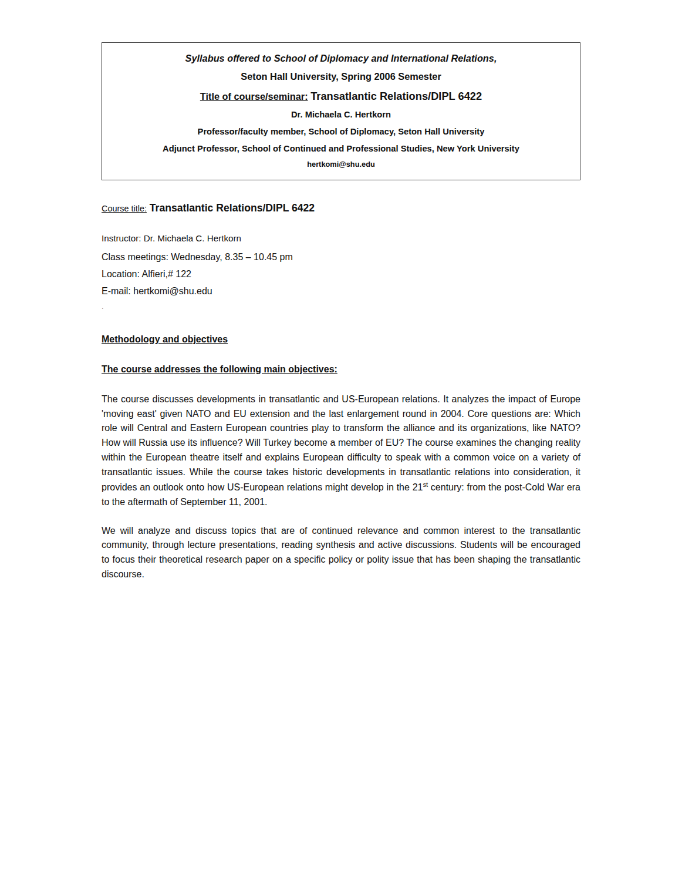Syllabus offered to School of Diplomacy and International Relations,
Seton Hall University, Spring 2006 Semester
Title of course/seminar: Transatlantic Relations/DIPL 6422
Dr. Michaela C. Hertkorn
Professor/faculty member, School of Diplomacy, Seton Hall University
Adjunct Professor, School of Continued and Professional Studies, New York University
hertkomi@shu.edu
Course title: Transatlantic Relations/DIPL 6422
Instructor: Dr. Michaela C. Hertkorn
Class meetings: Wednesday, 8.35 – 10.45 pm
Location: Alfieri,# 122
E-mail: hertkomi@shu.edu
.
Methodology and objectives
The course addresses the following main objectives:
The course discusses developments in transatlantic and US-European relations. It analyzes the impact of Europe 'moving east' given NATO and EU extension and the last enlargement round in 2004. Core questions are: Which role will Central and Eastern European countries play to transform the alliance and its organizations, like NATO? How will Russia use its influence? Will Turkey become a member of EU? The course examines the changing reality within the European theatre itself and explains European difficulty to speak with a common voice on a variety of transatlantic issues. While the course takes historic developments in transatlantic relations into consideration, it provides an outlook onto how US-European relations might develop in the 21st century: from the post-Cold War era to the aftermath of September 11, 2001.
We will analyze and discuss topics that are of continued relevance and common interest to the transatlantic community, through lecture presentations, reading synthesis and active discussions. Students will be encouraged to focus their theoretical research paper on a specific policy or polity issue that has been shaping the transatlantic discourse.